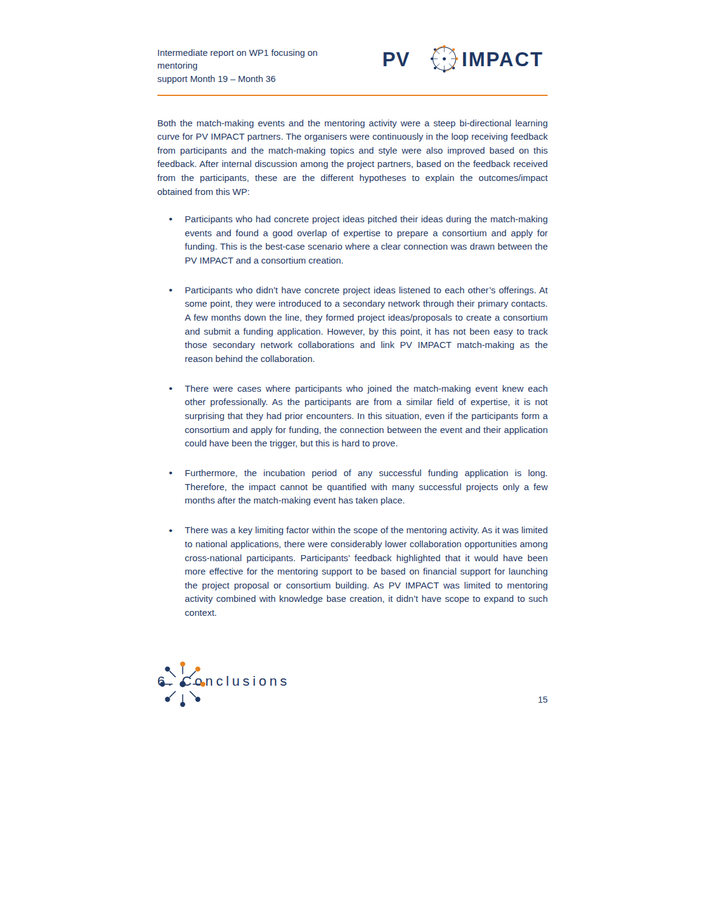Intermediate report on WP1 focusing on mentoring
support Month 19 – Month 36
PV IMPACT
Both the match-making events and the mentoring activity were a steep bi-directional learning curve for PV IMPACT partners. The organisers were continuously in the loop receiving feedback from participants and the match-making topics and style were also improved based on this feedback. After internal discussion among the project partners, based on the feedback received from the participants, these are the different hypotheses to explain the outcomes/impact obtained from this WP:
Participants who had concrete project ideas pitched their ideas during the match-making events and found a good overlap of expertise to prepare a consortium and apply for funding. This is the best-case scenario where a clear connection was drawn between the PV IMPACT and a consortium creation.
Participants who didn’t have concrete project ideas listened to each other’s offerings. At some point, they were introduced to a secondary network through their primary contacts. A few months down the line, they formed project ideas/proposals to create a consortium and submit a funding application. However, by this point, it has not been easy to track those secondary network collaborations and link PV IMPACT match-making as the reason behind the collaboration.
There were cases where participants who joined the match-making event knew each other professionally. As the participants are from a similar field of expertise, it is not surprising that they had prior encounters. In this situation, even if the participants form a consortium and apply for funding, the connection between the event and their application could have been the trigger, but this is hard to prove.
Furthermore, the incubation period of any successful funding application is long. Therefore, the impact cannot be quantified with many successful projects only a few months after the match-making event has taken place.
There was a key limiting factor within the scope of the mentoring activity. As it was limited to national applications, there were considerably lower collaboration opportunities among cross-national participants. Participants’ feedback highlighted that it would have been more effective for the mentoring support to be based on financial support for launching the project proposal or consortium building. As PV IMPACT was limited to mentoring activity combined with knowledge base creation, it didn’t have scope to expand to such context.
6. Conclusions
15